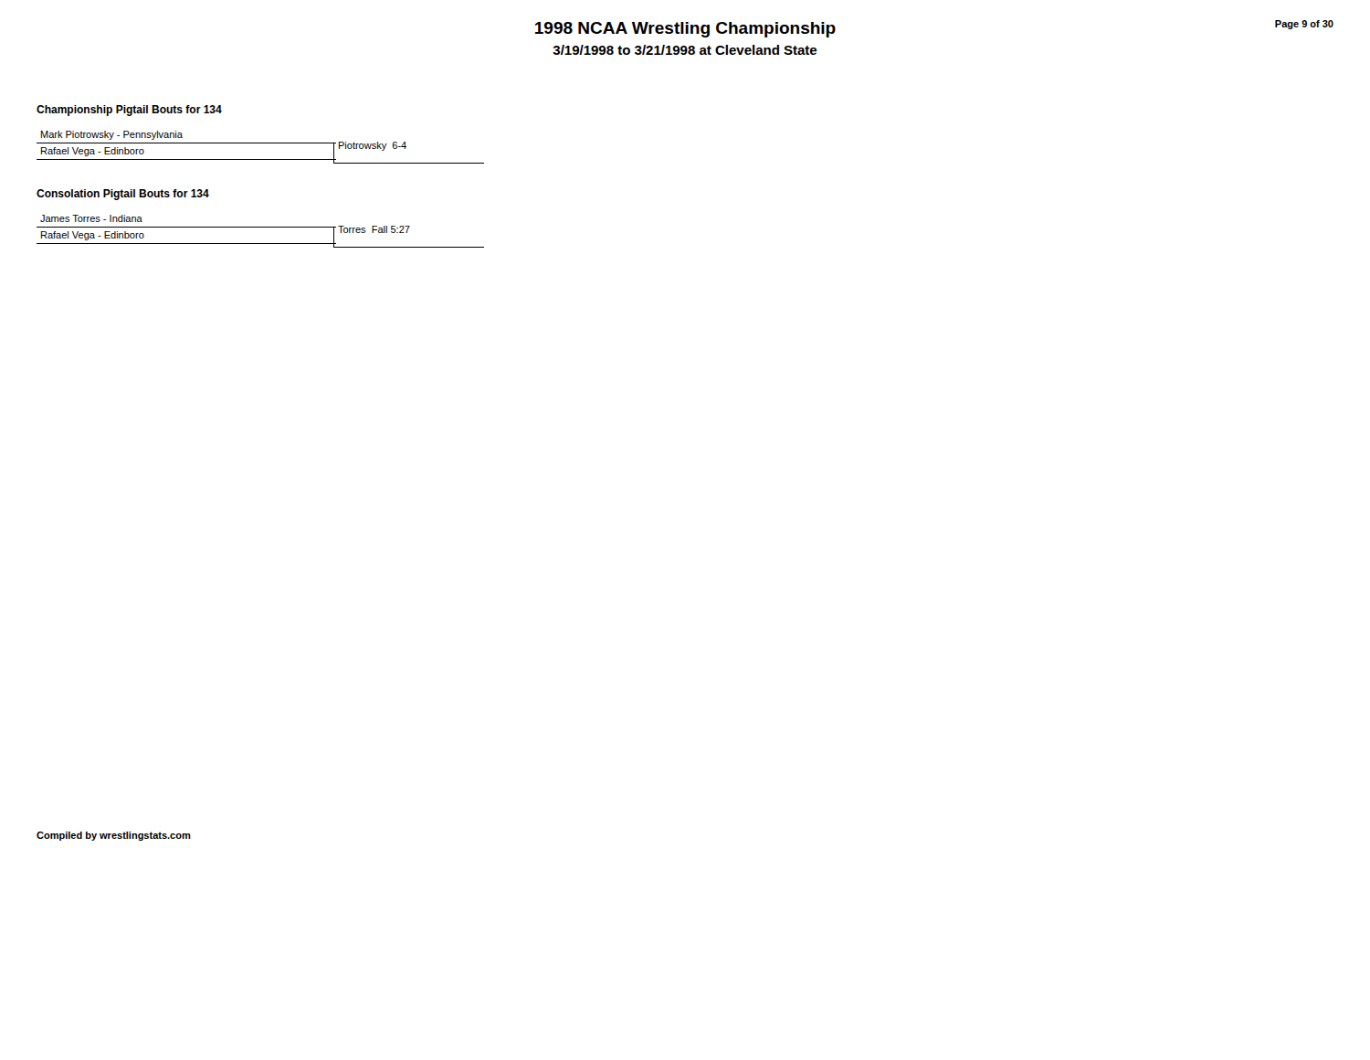Page 9 of 30
1998 NCAA Wrestling Championship
3/19/1998 to 3/21/1998 at Cleveland State
Championship Pigtail Bouts for 134
Mark Piotrowsky - Pennsylvania
Rafael Vega - Edinboro
Piotrowsky 6-4
Consolation Pigtail Bouts for 134
James Torres - Indiana
Rafael Vega - Edinboro
Torres Fall 5:27
Compiled by wrestlingstats.com